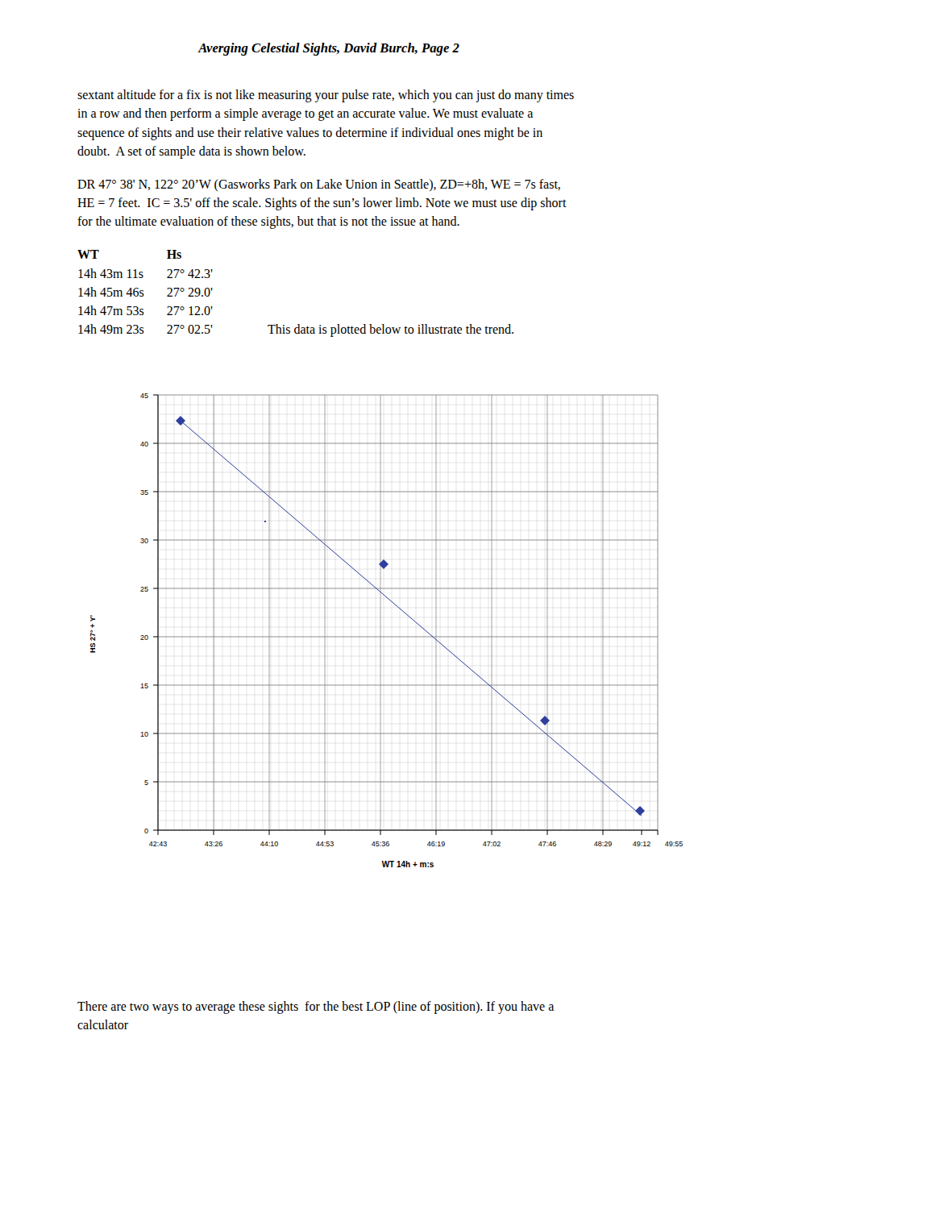Averging Celestial Sights, David Burch, Page 2
sextant altitude for a fix is not like measuring your pulse rate, which you can just do many times in a row and then perform a simple average to get an accurate value. We must evaluate a sequence of sights and use their relative values to determine if individual ones might be in doubt. A set of sample data is shown below.
DR 47° 38' N, 122° 20’W (Gasworks Park on Lake Union in Seattle), ZD=+8h, WE = 7s fast, HE = 7 feet. IC = 3.5' off the scale. Sights of the sun’s lower limb. Note we must use dip short for the ultimate evaluation of these sights, but that is not the issue at hand.
| WT | Hs | |
| --- | --- | --- |
| 14h 43m 11s | 27° 42.3' | |
| 14h 45m 46s | 27° 29.0' | |
| 14h 47m 53s | 27° 12.0' | |
| 14h 49m 23s | 27° 02.5' | This data is plotted below to illustrate the trend. |
HS 27° + Y' 45 40 35 30 25 20 15 10 5 0 42:43 43:26 44:10 44:53 45:36 46:19 47:02 47:46 48:29 49:12 49:55 WT 14h + m:s
There are two ways to average these sights for the best LOP (line of position). If you have a calculator